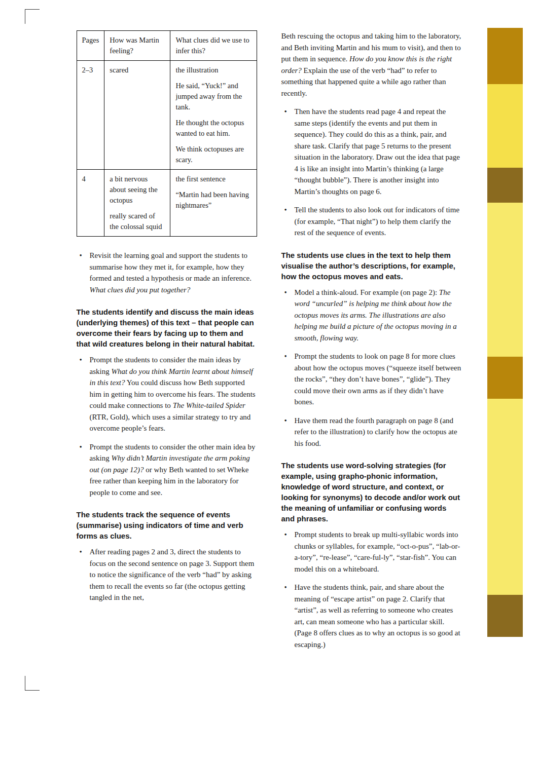| Pages | How was Martin feeling? | What clues did we use to infer this? |
| --- | --- | --- |
| 2–3 | scared | the illustration He said, “Yuck!” and jumped away from the tank. He thought the octopus wanted to eat him. We think octopuses are scary. |
| 4 | a bit nervous about seeing the octopus really scared of the colossal squid | the first sentence “Martin had been having nightmares” |
Revisit the learning goal and support the students to summarise how they met it, for example, how they formed and tested a hypothesis or made an inference. What clues did you put together?
The students identify and discuss the main ideas (underlying themes) of this text – that people can overcome their fears by facing up to them and that wild creatures belong in their natural habitat.
Prompt the students to consider the main ideas by asking What do you think Martin learnt about himself in this text? You could discuss how Beth supported him in getting him to overcome his fears. The students could make connections to The White-tailed Spider (RTR, Gold), which uses a similar strategy to try and overcome people’s fears.
Prompt the students to consider the other main idea by asking Why didn’t Martin investigate the arm poking out (on page 12)? or why Beth wanted to set Wheke free rather than keeping him in the laboratory for people to come and see.
The students track the sequence of events (summarise) using indicators of time and verb forms as clues.
After reading pages 2 and 3, direct the students to focus on the second sentence on page 3. Support them to notice the significance of the verb “had” by asking them to recall the events so far (the octopus getting tangled in the net,
Beth rescuing the octopus and taking him to the laboratory, and Beth inviting Martin and his mum to visit), and then to put them in sequence. How do you know this is the right order? Explain the use of the verb “had” to refer to something that happened quite a while ago rather than recently.
Then have the students read page 4 and repeat the same steps (identify the events and put them in sequence). They could do this as a think, pair, and share task. Clarify that page 5 returns to the present situation in the laboratory. Draw out the idea that page 4 is like an insight into Martin’s thinking (a large “thought bubble”). There is another insight into Martin’s thoughts on page 6.
Tell the students to also look out for indicators of time (for example, “That night”) to help them clarify the rest of the sequence of events.
The students use clues in the text to help them visualise the author’s descriptions, for example, how the octopus moves and eats.
Model a think-aloud. For example (on page 2): The word “uncurled” is helping me think about how the octopus moves its arms. The illustrations are also helping me build a picture of the octopus moving in a smooth, flowing way.
Prompt the students to look on page 8 for more clues about how the octopus moves (“squeeze itself between the rocks”, “they don’t have bones”, “glide”). They could move their own arms as if they didn’t have bones.
Have them read the fourth paragraph on page 8 (and refer to the illustration) to clarify how the octopus ate his food.
The students use word-solving strategies (for example, using grapho-phonic information, knowledge of word structure, and context, or looking for synonyms) to decode and/or work out the meaning of unfamiliar or confusing words and phrases.
Prompt students to break up multi-syllabic words into chunks or syllables, for example, “oct-o-pus”, “lab-or-a-tory”, “re-lease”, “care-ful-ly”, “star-fish”. You can model this on a whiteboard.
Have the students think, pair, and share about the meaning of “escape artist” on page 2. Clarify that “artist”, as well as referring to someone who creates art, can mean someone who has a particular skill. (Page 8 offers clues as to why an octopus is so good at escaping.)